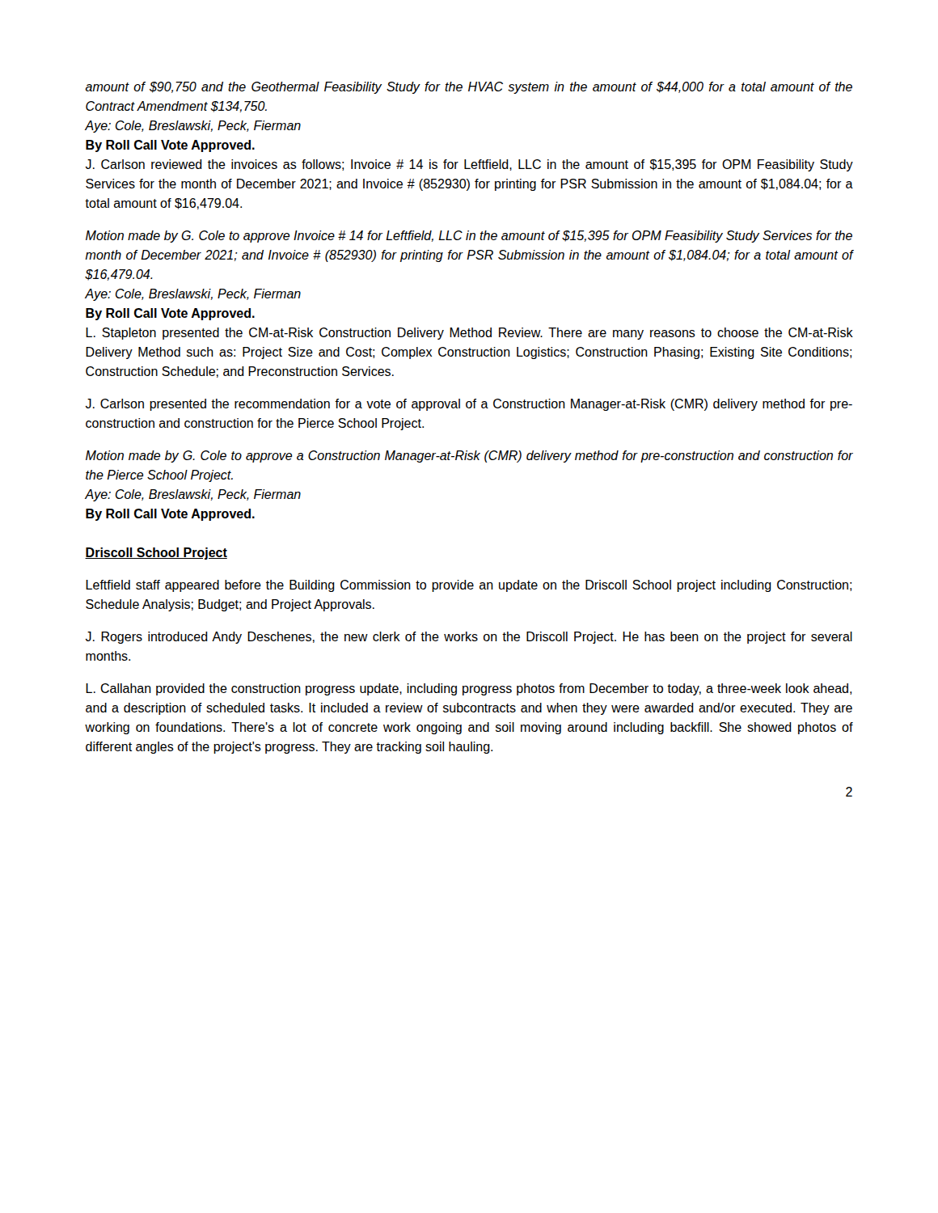amount of $90,750 and the Geothermal Feasibility Study for the HVAC system in the amount of $44,000 for a total amount of the Contract Amendment $134,750.
Aye: Cole, Breslawski, Peck, Fierman
By Roll Call Vote Approved.
J. Carlson reviewed the invoices as follows; Invoice # 14 is for Leftfield, LLC in the amount of $15,395 for OPM Feasibility Study Services for the month of December 2021; and Invoice # (852930) for printing for PSR Submission in the amount of $1,084.04; for a total amount of $16,479.04.
Motion made by G. Cole to approve Invoice # 14 for Leftfield, LLC in the amount of $15,395 for OPM Feasibility Study Services for the month of December 2021; and Invoice # (852930) for printing for PSR Submission in the amount of $1,084.04; for a total amount of $16,479.04.
Aye: Cole, Breslawski, Peck, Fierman
By Roll Call Vote Approved.
L. Stapleton presented the CM-at-Risk Construction Delivery Method Review. There are many reasons to choose the CM-at-Risk Delivery Method such as: Project Size and Cost; Complex Construction Logistics; Construction Phasing; Existing Site Conditions; Construction Schedule; and Preconstruction Services.
J. Carlson presented the recommendation for a vote of approval of a Construction Manager-at-Risk (CMR) delivery method for pre-construction and construction for the Pierce School Project.
Motion made by G. Cole to approve a Construction Manager-at-Risk (CMR) delivery method for pre-construction and construction for the Pierce School Project.
Aye: Cole, Breslawski, Peck, Fierman
By Roll Call Vote Approved.
Driscoll School Project
Leftfield staff appeared before the Building Commission to provide an update on the Driscoll School project including Construction; Schedule Analysis; Budget; and Project Approvals.
J. Rogers introduced Andy Deschenes, the new clerk of the works on the Driscoll Project. He has been on the project for several months.
L. Callahan provided the construction progress update, including progress photos from December to today, a three-week look ahead, and a description of scheduled tasks. It included a review of subcontracts and when they were awarded and/or executed. They are working on foundations. There's a lot of concrete work ongoing and soil moving around including backfill. She showed photos of different angles of the project's progress. They are tracking soil hauling.
2